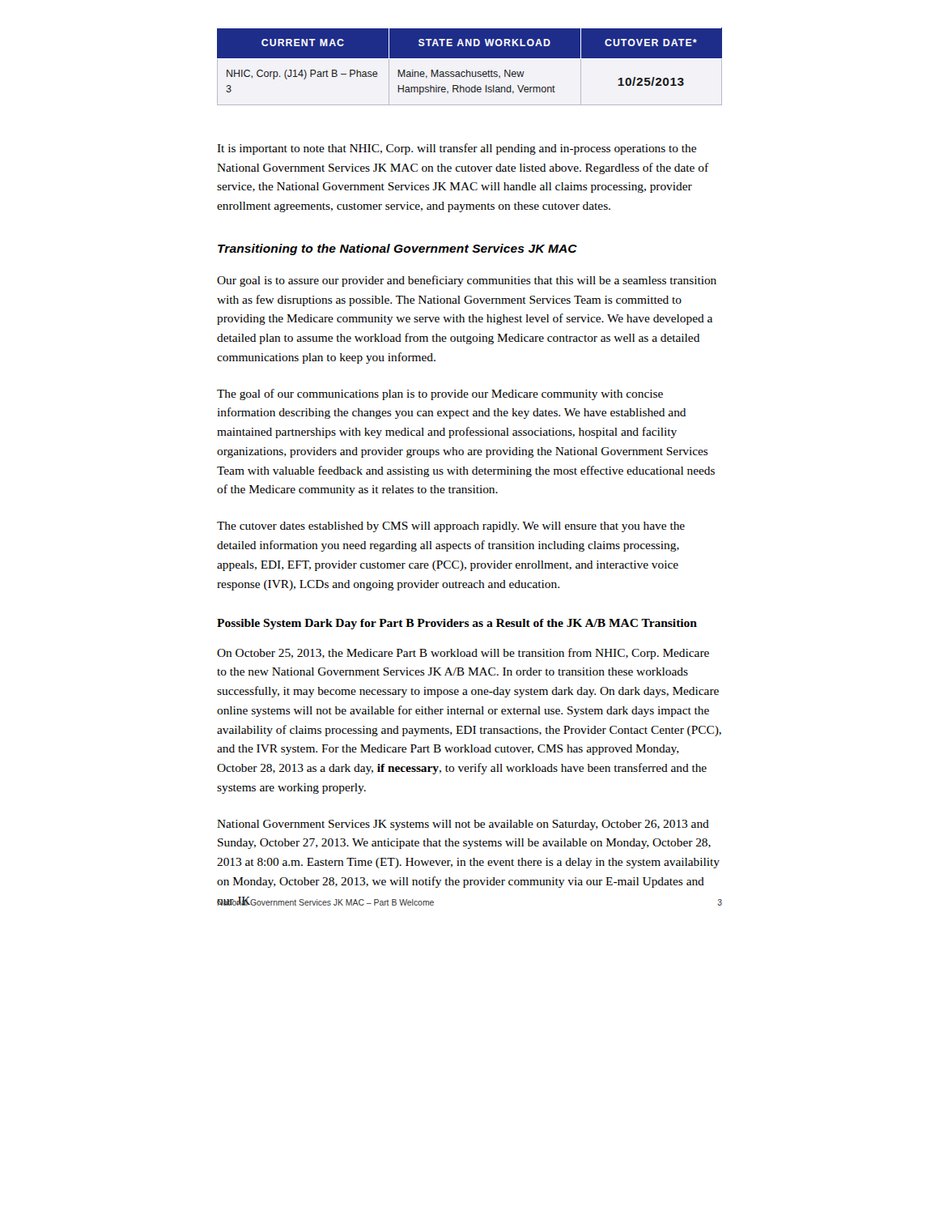| Current MAC | State and Workload | Cutover Date* |
| --- | --- | --- |
| NHIC, Corp. (J14) Part B – Phase 3 | Maine, Massachusetts, New Hampshire, Rhode Island, Vermont | 10/25/2013 |
It is important to note that NHIC, Corp. will transfer all pending and in-process operations to the National Government Services JK MAC on the cutover date listed above. Regardless of the date of service, the National Government Services JK MAC will handle all claims processing, provider enrollment agreements, customer service, and payments on these cutover dates.
Transitioning to the National Government Services JK MAC
Our goal is to assure our provider and beneficiary communities that this will be a seamless transition with as few disruptions as possible. The National Government Services Team is committed to providing the Medicare community we serve with the highest level of service. We have developed a detailed plan to assume the workload from the outgoing Medicare contractor as well as a detailed communications plan to keep you informed.
The goal of our communications plan is to provide our Medicare community with concise information describing the changes you can expect and the key dates. We have established and maintained partnerships with key medical and professional associations, hospital and facility organizations, providers and provider groups who are providing the National Government Services Team with valuable feedback and assisting us with determining the most effective educational needs of the Medicare community as it relates to the transition.
The cutover dates established by CMS will approach rapidly. We will ensure that you have the detailed information you need regarding all aspects of transition including claims processing, appeals, EDI, EFT, provider customer care (PCC), provider enrollment, and interactive voice response (IVR), LCDs and ongoing provider outreach and education.
Possible System Dark Day for Part B Providers as a Result of the JK A/B MAC Transition
On October 25, 2013, the Medicare Part B workload will be transition from NHIC, Corp. Medicare to the new National Government Services JK A/B MAC. In order to transition these workloads successfully, it may become necessary to impose a one-day system dark day. On dark days, Medicare online systems will not be available for either internal or external use. System dark days impact the availability of claims processing and payments, EDI transactions, the Provider Contact Center (PCC), and the IVR system. For the Medicare Part B workload cutover, CMS has approved Monday, October 28, 2013 as a dark day, if necessary, to verify all workloads have been transferred and the systems are working properly.
National Government Services JK systems will not be available on Saturday, October 26, 2013 and Sunday, October 27, 2013. We anticipate that the systems will be available on Monday, October 28, 2013 at 8:00 a.m. Eastern Time (ET). However, in the event there is a delay in the system availability on Monday, October 28, 2013, we will notify the provider community via our E-mail Updates and our JK
National Government Services JK MAC – Part B Welcome 3